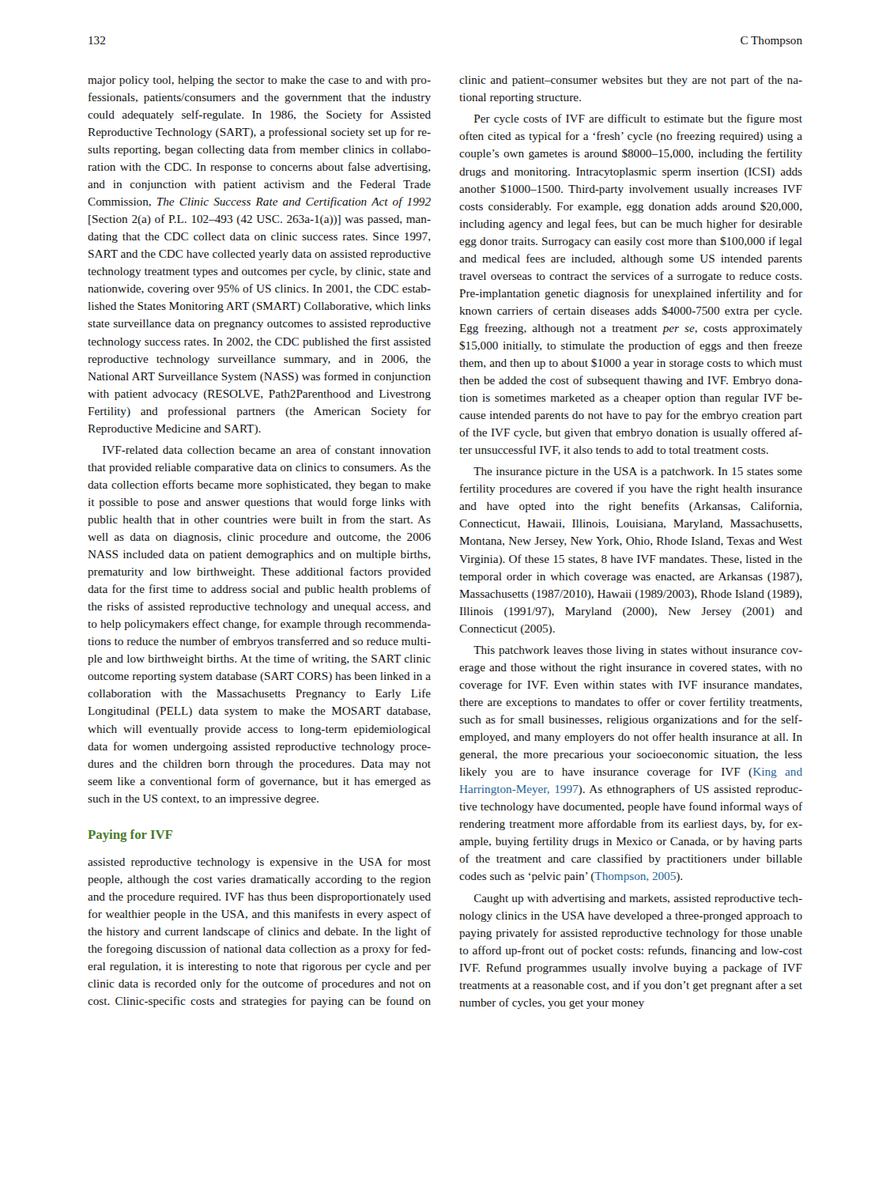132 C Thompson
major policy tool, helping the sector to make the case to and with professionals, patients/consumers and the government that the industry could adequately self-regulate. In 1986, the Society for Assisted Reproductive Technology (SART), a professional society set up for results reporting, began collecting data from member clinics in collaboration with the CDC. In response to concerns about false advertising, and in conjunction with patient activism and the Federal Trade Commission, The Clinic Success Rate and Certification Act of 1992 [Section 2(a) of P.L. 102–493 (42 USC. 263a-1(a))] was passed, mandating that the CDC collect data on clinic success rates. Since 1997, SART and the CDC have collected yearly data on assisted reproductive technology treatment types and outcomes per cycle, by clinic, state and nationwide, covering over 95% of US clinics. In 2001, the CDC established the States Monitoring ART (SMART) Collaborative, which links state surveillance data on pregnancy outcomes to assisted reproductive technology success rates. In 2002, the CDC published the first assisted reproductive technology surveillance summary, and in 2006, the National ART Surveillance System (NASS) was formed in conjunction with patient advocacy (RESOLVE, Path2Parenthood and Livestrong Fertility) and professional partners (the American Society for Reproductive Medicine and SART).
IVF-related data collection became an area of constant innovation that provided reliable comparative data on clinics to consumers. As the data collection efforts became more sophisticated, they began to make it possible to pose and answer questions that would forge links with public health that in other countries were built in from the start. As well as data on diagnosis, clinic procedure and outcome, the 2006 NASS included data on patient demographics and on multiple births, prematurity and low birthweight. These additional factors provided data for the first time to address social and public health problems of the risks of assisted reproductive technology and unequal access, and to help policymakers effect change, for example through recommendations to reduce the number of embryos transferred and so reduce multiple and low birthweight births. At the time of writing, the SART clinic outcome reporting system database (SART CORS) has been linked in a collaboration with the Massachusetts Pregnancy to Early Life Longitudinal (PELL) data system to make the MOSART database, which will eventually provide access to long-term epidemiological data for women undergoing assisted reproductive technology procedures and the children born through the procedures. Data may not seem like a conventional form of governance, but it has emerged as such in the US context, to an impressive degree.
Paying for IVF
assisted reproductive technology is expensive in the USA for most people, although the cost varies dramatically according to the region and the procedure required. IVF has thus been disproportionately used for wealthier people in the USA, and this manifests in every aspect of the history and current landscape of clinics and debate. In the light of the foregoing discussion of national data collection as a proxy for federal regulation, it is interesting to note that rigorous per cycle and per clinic data is recorded only for the outcome of procedures and not on cost. Clinic-specific costs and strategies for paying can be found on clinic and patient–consumer websites but they are not part of the national reporting structure.
Per cycle costs of IVF are difficult to estimate but the figure most often cited as typical for a ‘fresh’ cycle (no freezing required) using a couple’s own gametes is around $8000–15,000, including the fertility drugs and monitoring. Intracytoplasmic sperm insertion (ICSI) adds another $1000–1500. Third-party involvement usually increases IVF costs considerably. For example, egg donation adds around $20,000, including agency and legal fees, but can be much higher for desirable egg donor traits. Surrogacy can easily cost more than $100,000 if legal and medical fees are included, although some US intended parents travel overseas to contract the services of a surrogate to reduce costs. Pre-implantation genetic diagnosis for unexplained infertility and for known carriers of certain diseases adds $4000-7500 extra per cycle. Egg freezing, although not a treatment per se, costs approximately $15,000 initially, to stimulate the production of eggs and then freeze them, and then up to about $1000 a year in storage costs to which must then be added the cost of subsequent thawing and IVF. Embryo donation is sometimes marketed as a cheaper option than regular IVF because intended parents do not have to pay for the embryo creation part of the IVF cycle, but given that embryo donation is usually offered after unsuccessful IVF, it also tends to add to total treatment costs.
The insurance picture in the USA is a patchwork. In 15 states some fertility procedures are covered if you have the right health insurance and have opted into the right benefits (Arkansas, California, Connecticut, Hawaii, Illinois, Louisiana, Maryland, Massachusetts, Montana, New Jersey, New York, Ohio, Rhode Island, Texas and West Virginia). Of these 15 states, 8 have IVF mandates. These, listed in the temporal order in which coverage was enacted, are Arkansas (1987), Massachusetts (1987/2010), Hawaii (1989/2003), Rhode Island (1989), Illinois (1991/97), Maryland (2000), New Jersey (2001) and Connecticut (2005).
This patchwork leaves those living in states without insurance coverage and those without the right insurance in covered states, with no coverage for IVF. Even within states with IVF insurance mandates, there are exceptions to mandates to offer or cover fertility treatments, such as for small businesses, religious organizations and for the self-employed, and many employers do not offer health insurance at all. In general, the more precarious your socioeconomic situation, the less likely you are to have insurance coverage for IVF (King and Harrington-Meyer, 1997). As ethnographers of US assisted reproductive technology have documented, people have found informal ways of rendering treatment more affordable from its earliest days, by, for example, buying fertility drugs in Mexico or Canada, or by having parts of the treatment and care classified by practitioners under billable codes such as ‘pelvic pain’ (Thompson, 2005).
Caught up with advertising and markets, assisted reproductive technology clinics in the USA have developed a three-pronged approach to paying privately for assisted reproductive technology for those unable to afford up-front out of pocket costs: refunds, financing and low-cost IVF. Refund programmes usually involve buying a package of IVF treatments at a reasonable cost, and if you don’t get pregnant after a set number of cycles, you get your money